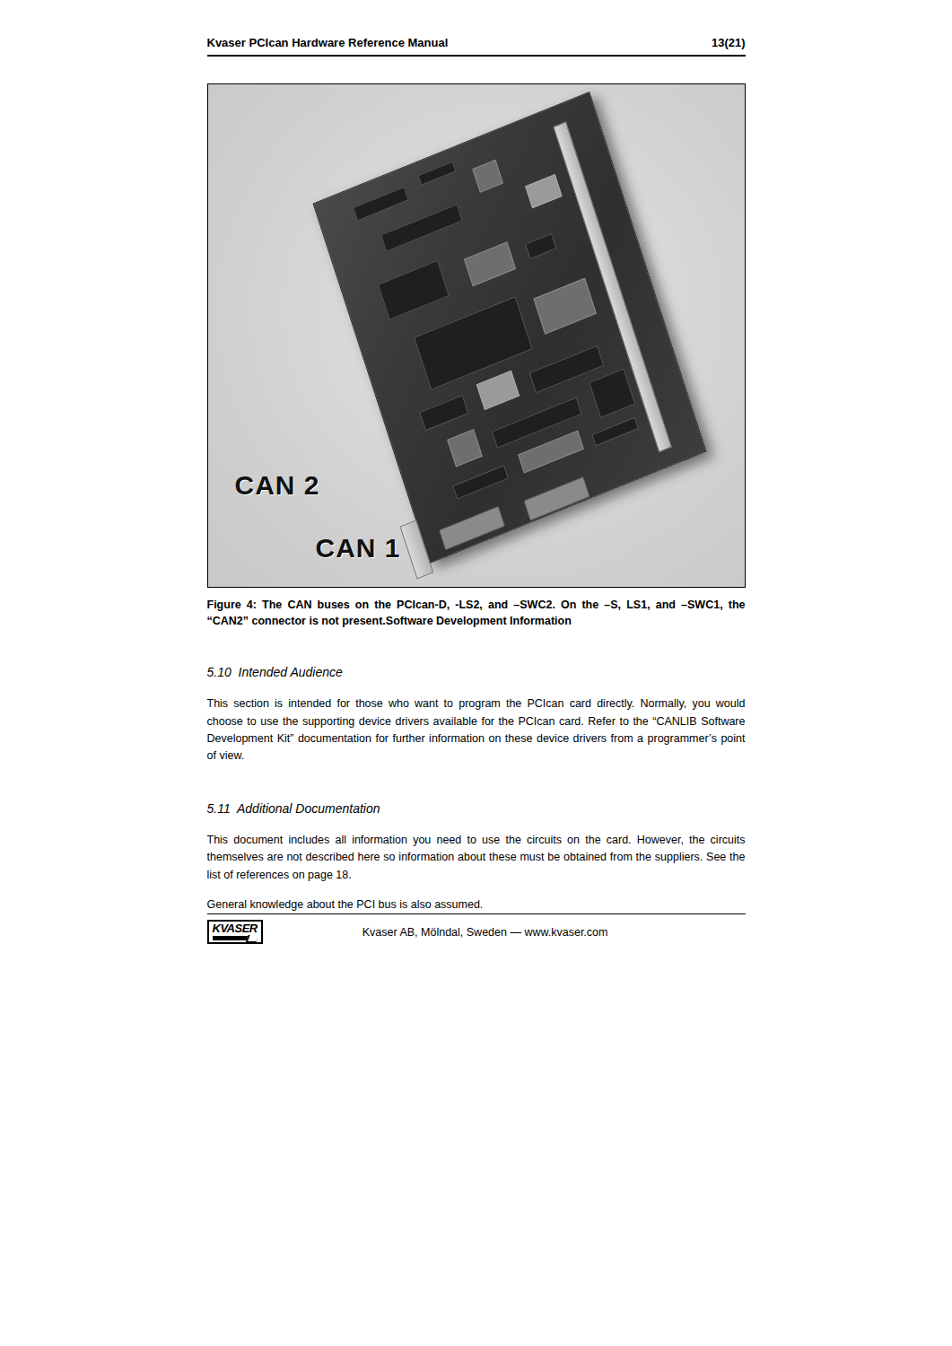Kvaser PCIcan Hardware Reference Manual 13(21)
CAN 2
CAN 1
Figure 4: The CAN buses on the PCIcan-D, -LS2, and –SWC2. On the –S, LS1, and –SWC1, the “CAN2” connector is not present.Software Development Information
5.10 Intended Audience
This section is intended for those who want to program the PCIcan card directly. Normally, you would choose to use the supporting device drivers available for the PCIcan card. Refer to the “CANLIB Software Development Kit” documentation for further information on these device drivers from a programmer’s point of view.
5.11 Additional Documentation
This document includes all information you need to use the circuits on the card. However, the circuits themselves are not described here so information about these must be obtained from the suppliers. See the list of references on page 18.
General knowledge about the PCI bus is also assumed.
KVASER Kvaser AB, Mölndal, Sweden — www.kvaser.com